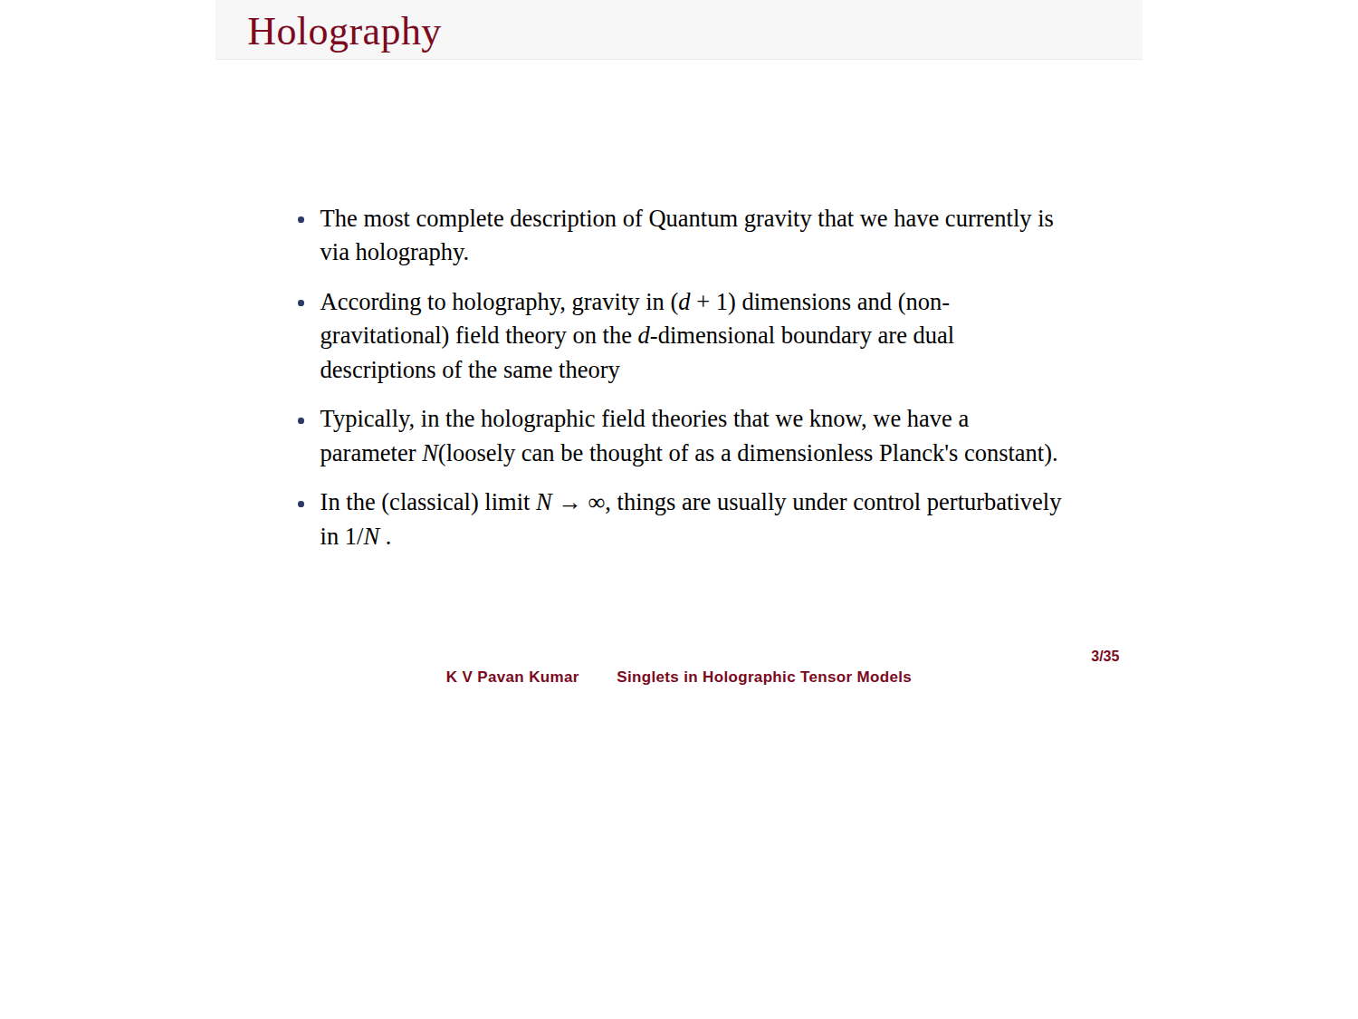Holography
The most complete description of Quantum gravity that we have currently is via holography.
According to holography, gravity in (d + 1) dimensions and (non-gravitational) field theory on the d-dimensional boundary are dual descriptions of the same theory
Typically, in the holographic field theories that we know, we have a parameter N(loosely can be thought of as a dimensionless Planck's constant).
In the (classical) limit N → ∞, things are usually under control perturbatively in 1/N .
3/35
K V Pavan Kumar Singlets in Holographic Tensor Models